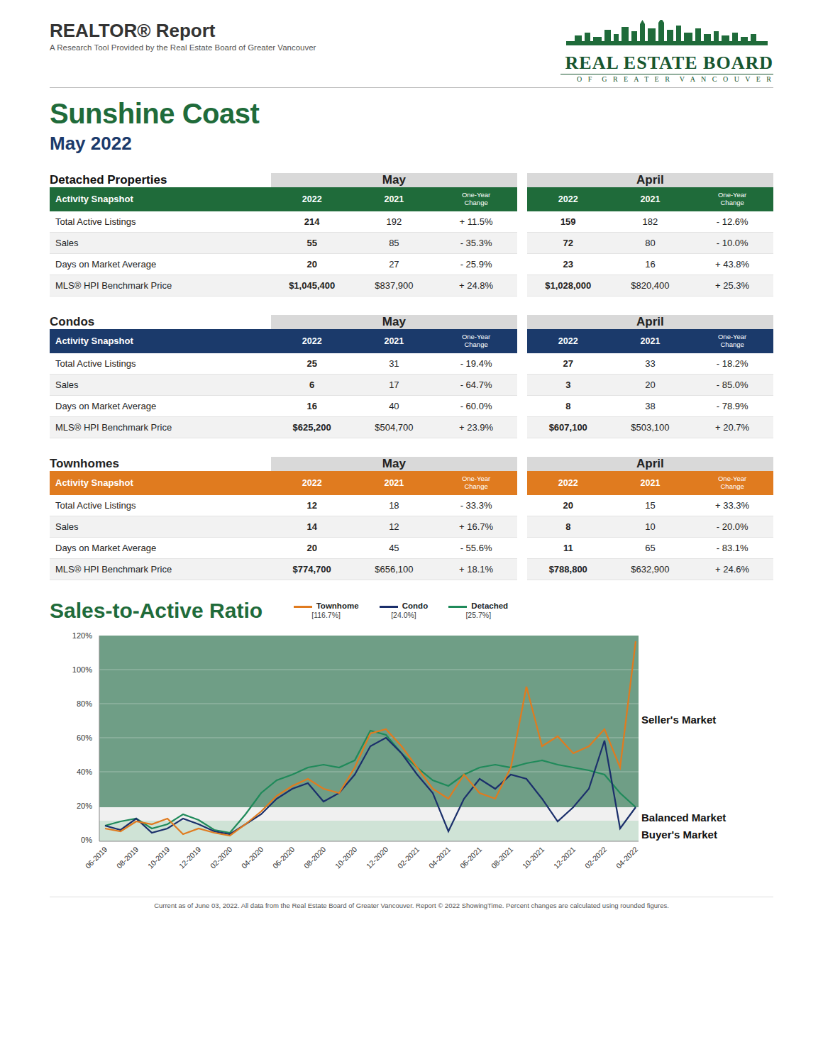REALTOR® Report
A Research Tool Provided by the Real Estate Board of Greater Vancouver
REAL ESTATE BOARD
O F G R E A T E R V A N C O U V E R
Sunshine Coast
May 2022
| Detached Properties | May | | April |
| --- | --- | --- | --- |
| Activity Snapshot | 2022 | 2021 | One-Year Change | | 2022 | 2021 | One-Year Change |
| Total Active Listings | 214 | 192 | + 11.5% | | 159 | 182 | - 12.6% |
| Sales | 55 | 85 | - 35.3% | | 72 | 80 | - 10.0% |
| Days on Market Average | 20 | 27 | - 25.9% | | 23 | 16 | + 43.8% |
| MLS® HPI Benchmark Price | $1,045,400 | $837,900 | + 24.8% | | $1,028,000 | $820,400 | + 25.3% |
| Condos | May | | April |
| --- | --- | --- | --- |
| Activity Snapshot | 2022 | 2021 | One-Year Change | | 2022 | 2021 | One-Year Change |
| Total Active Listings | 25 | 31 | - 19.4% | | 27 | 33 | - 18.2% |
| Sales | 6 | 17 | - 64.7% | | 3 | 20 | - 85.0% |
| Days on Market Average | 16 | 40 | - 60.0% | | 8 | 38 | - 78.9% |
| MLS® HPI Benchmark Price | $625,200 | $504,700 | + 23.9% | | $607,100 | $503,100 | + 20.7% |
| Townhomes | May | | April |
| --- | --- | --- | --- |
| Activity Snapshot | 2022 | 2021 | One-Year Change | | 2022 | 2021 | One-Year Change |
| Total Active Listings | 12 | 18 | - 33.3% | | 20 | 15 | + 33.3% |
| Sales | 14 | 12 | + 16.7% | | 8 | 10 | - 20.0% |
| Days on Market Average | 20 | 45 | - 55.6% | | 11 | 65 | - 83.1% |
| MLS® HPI Benchmark Price | $774,700 | $656,100 | + 18.1% | | $788,800 | $632,900 | + 24.6% |
Sales-to-Active Ratio Townhome[116.7%] Condo[24.0%] Detached[25.7%]
120% 100% 80% 60% 40% 20% 0% 06-2019 08-2019 10-2019 12-2019 02-2020 04-2020 06-2020 08-2020 10-2020 12-2020 02-2021 04-2021 06-2021 08-2021 10-2021 12-2021 02-2022 04-2022
Seller's Market
Balanced Market
Buyer's Market
Current as of June 03, 2022. All data from the Real Estate Board of Greater Vancouver. Report © 2022 ShowingTime. Percent changes are calculated using rounded figures.